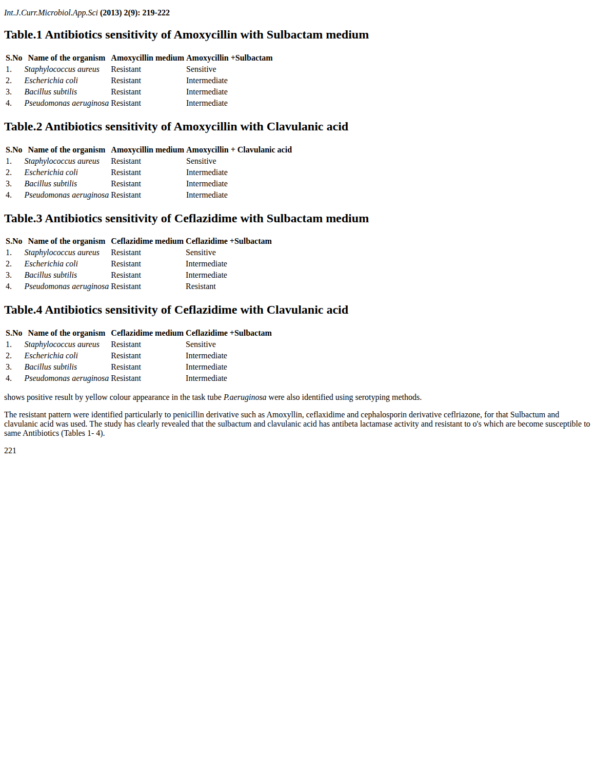Int.J.Curr.Microbiol.App.Sci (2013) 2(9): 219-222
Table.1 Antibiotics sensitivity of Amoxycillin with Sulbactam medium
| S.No | Name of the organism | Amoxycillin medium | Amoxycillin +Sulbactam |
| --- | --- | --- | --- |
| 1. | Staphylococcus aureus | Resistant | Sensitive |
| 2. | Escherichia coli | Resistant | Intermediate |
| 3. | Bacillus subtilis | Resistant | Intermediate |
| 4. | Pseudomonas aeruginosa | Resistant | Intermediate |
Table.2 Antibiotics sensitivity of Amoxycillin with Clavulanic acid
| S.No | Name of the organism | Amoxycillin medium | Amoxycillin + Clavulanic acid |
| --- | --- | --- | --- |
| 1. | Staphylococcus aureus | Resistant | Sensitive |
| 2. | Escherichia coli | Resistant | Intermediate |
| 3. | Bacillus subtilis | Resistant | Intermediate |
| 4. | Pseudomonas aeruginosa | Resistant | Intermediate |
Table.3 Antibiotics sensitivity of Ceflazidime with Sulbactam medium
| S.No | Name of the organism | Ceflazidime medium | Ceflazidime +Sulbactam |
| --- | --- | --- | --- |
| 1. | Staphylococcus aureus | Resistant | Sensitive |
| 2. | Escherichia coli | Resistant | Intermediate |
| 3. | Bacillus subtilis | Resistant | Intermediate |
| 4. | Pseudomonas aeruginosa | Resistant | Resistant |
Table.4 Antibiotics sensitivity of Ceflazidime with Clavulanic acid
| S.No | Name of the organism | Ceflazidime medium | Ceflazidime +Sulbactam |
| --- | --- | --- | --- |
| 1. | Staphylococcus aureus | Resistant | Sensitive |
| 2. | Escherichia coli | Resistant | Intermediate |
| 3. | Bacillus subtilis | Resistant | Intermediate |
| 4. | Pseudomonas aeruginosa | Resistant | Intermediate |
shows positive result by yellow colour appearance in the task tube P.aeruginosa were also identified using serotyping methods.
The resistant pattern were identified particularly to penicillin derivative such as Amoxyllin, ceflaxidime and cephalosporin derivative ceflriazone, for that Sulbactum and clavulanic acid was used. The study has clearly revealed that the sulbactum and clavulanic acid has antibeta lactamase activity and resistant to o's which are become susceptible to same Antibiotics (Tables 1- 4).
221